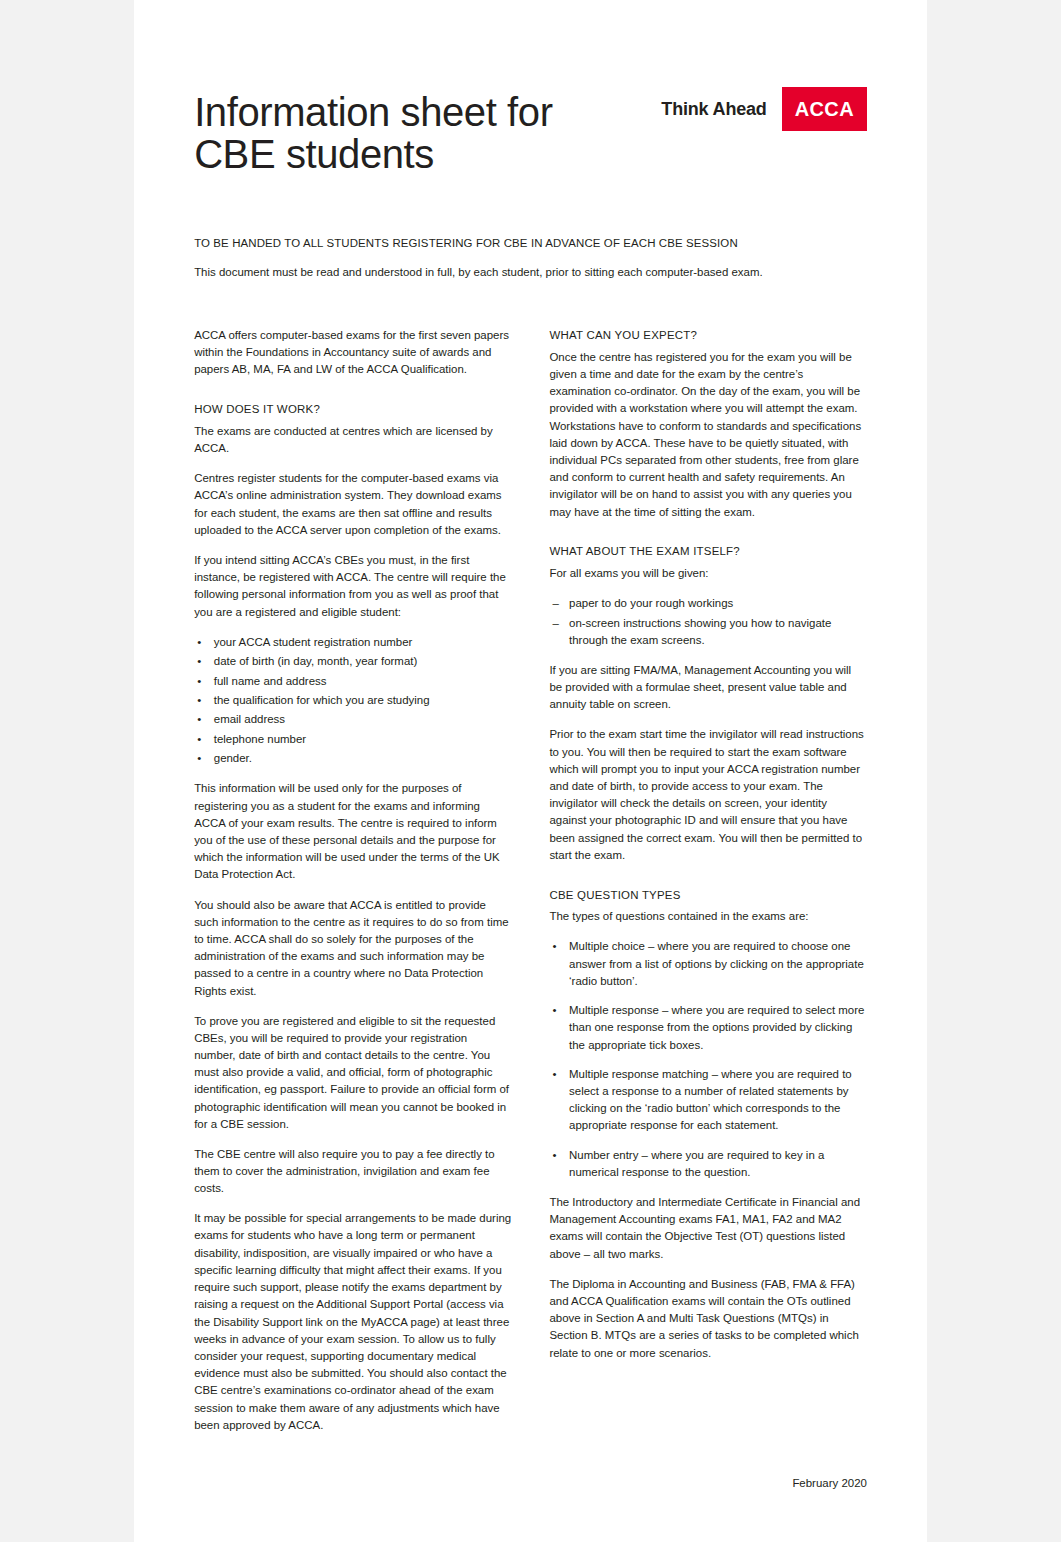Information sheet for CBE students
Think Ahead ACCA
To be handed to all students registering for CBE in advance of each CBE session
This document must be read and understood in full, by each student, prior to sitting each computer-based exam.
ACCA offers computer-based exams for the first seven papers within the Foundations in Accountancy suite of awards and papers AB, MA, FA and LW of the ACCA Qualification.
How does it work?
The exams are conducted at centres which are licensed by ACCA.
Centres register students for the computer-based exams via ACCA’s online administration system. They download exams for each student, the exams are then sat offline and results uploaded to the ACCA server upon completion of the exams.
If you intend sitting ACCA’s CBEs you must, in the first instance, be registered with ACCA. The centre will require the following personal information from you as well as proof that you are a registered and eligible student:
your ACCA student registration number
date of birth (in day, month, year format)
full name and address
the qualification for which you are studying
email address
telephone number
gender.
This information will be used only for the purposes of registering you as a student for the exams and informing ACCA of your exam results. The centre is required to inform you of the use of these personal details and the purpose for which the information will be used under the terms of the UK Data Protection Act.
You should also be aware that ACCA is entitled to provide such information to the centre as it requires to do so from time to time. ACCA shall do so solely for the purposes of the administration of the exams and such information may be passed to a centre in a country where no Data Protection Rights exist.
To prove you are registered and eligible to sit the requested CBEs, you will be required to provide your registration number, date of birth and contact details to the centre. You must also provide a valid, and official, form of photographic identification, eg passport. Failure to provide an official form of photographic identification will mean you cannot be booked in for a CBE session.
The CBE centre will also require you to pay a fee directly to them to cover the administration, invigilation and exam fee costs.
It may be possible for special arrangements to be made during exams for students who have a long term or permanent disability, indisposition, are visually impaired or who have a specific learning difficulty that might affect their exams. If you require such support, please notify the exams department by raising a request on the Additional Support Portal (access via the Disability Support link on the MyACCA page) at least three weeks in advance of your exam session. To allow us to fully consider your request, supporting documentary medical evidence must also be submitted. You should also contact the CBE centre’s examinations co-ordinator ahead of the exam session to make them aware of any adjustments which have been approved by ACCA.
What can you expect?
Once the centre has registered you for the exam you will be given a time and date for the exam by the centre’s examination co-ordinator. On the day of the exam, you will be provided with a workstation where you will attempt the exam. Workstations have to conform to standards and specifications laid down by ACCA. These have to be quietly situated, with individual PCs separated from other students, free from glare and conform to current health and safety requirements. An invigilator will be on hand to assist you with any queries you may have at the time of sitting the exam.
What about the exam itself?
For all exams you will be given:
paper to do your rough workings
on-screen instructions showing you how to navigate through the exam screens.
If you are sitting FMA/MA, Management Accounting you will be provided with a formulae sheet, present value table and annuity table on screen.
Prior to the exam start time the invigilator will read instructions to you. You will then be required to start the exam software which will prompt you to input your ACCA registration number and date of birth, to provide access to your exam. The invigilator will check the details on screen, your identity against your photographic ID and will ensure that you have been assigned the correct exam. You will then be permitted to start the exam.
CBE question types
The types of questions contained in the exams are:
Multiple choice – where you are required to choose one answer from a list of options by clicking on the appropriate ‘radio button’.
Multiple response – where you are required to select more than one response from the options provided by clicking the appropriate tick boxes.
Multiple response matching – where you are required to select a response to a number of related statements by clicking on the ‘radio button’ which corresponds to the appropriate response for each statement.
Number entry – where you are required to key in a numerical response to the question.
The Introductory and Intermediate Certificate in Financial and Management Accounting exams FA1, MA1, FA2 and MA2 exams will contain the Objective Test (OT) questions listed above – all two marks.
The Diploma in Accounting and Business (FAB, FMA & FFA) and ACCA Qualification exams will contain the OTs outlined above in Section A and Multi Task Questions (MTQs) in Section B. MTQs are a series of tasks to be completed which relate to one or more scenarios.
February 2020